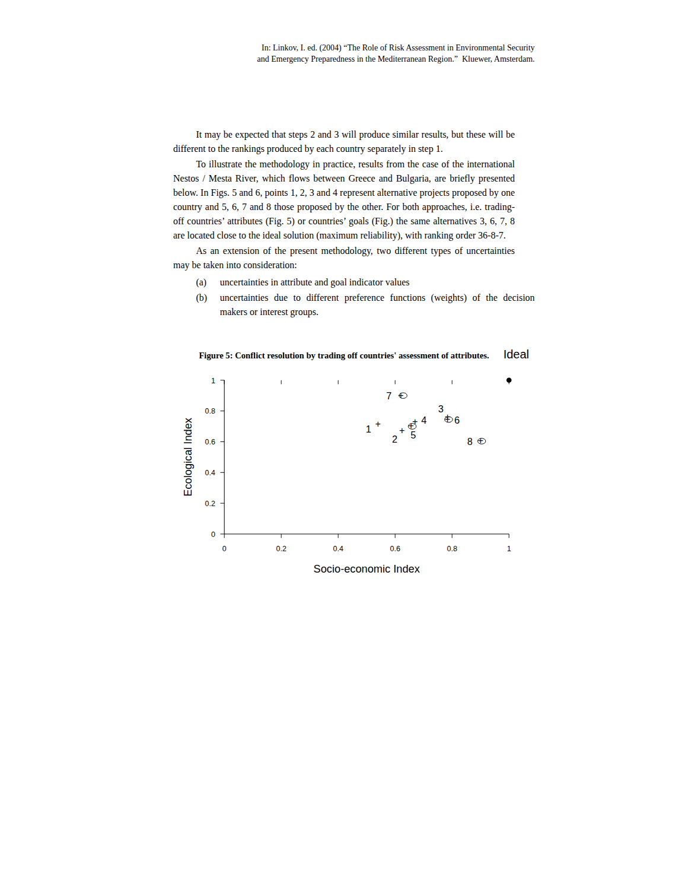In: Linkov, I. ed. (2004) “The Role of Risk Assessment in Environmental Security
and Emergency Preparedness in the Mediterranean Region.” Kluewer, Amsterdam.
It may be expected that steps 2 and 3 will produce similar results, but these will be different to the rankings produced by each country separately in step 1.
To illustrate the methodology in practice, results from the case of the international Nestos / Mesta River, which flows between Greece and Bulgaria, are briefly presented below. In Figs. 5 and 6, points 1, 2, 3 and 4 represent alternative projects proposed by one country and 5, 6, 7 and 8 those proposed by the other. For both approaches, i.e. trading-off countries’ attributes (Fig. 5) or countries’ goals (Fig.) the same alternatives 3, 6, 7, 8 are located close to the ideal solution (maximum reliability), with ranking order 36-8-7.
As an extension of the present methodology, two different types of uncertainties may be taken into consideration:
uncertainties in attribute and goal indicator values
uncertainties due to different preference functions (weights) of the decision makers or interest groups.
Figure 5: Conflict resolution by trading off countries' assessment of attributes.
Ideal
1 0.8 0.6 0.4 0.2 0 0 0.2 0.4 0.6 0.8 1 Socio-economic Index Ecological Index + 7 + 3 + 6 + 4 + 1 + 5 + 2 + 8